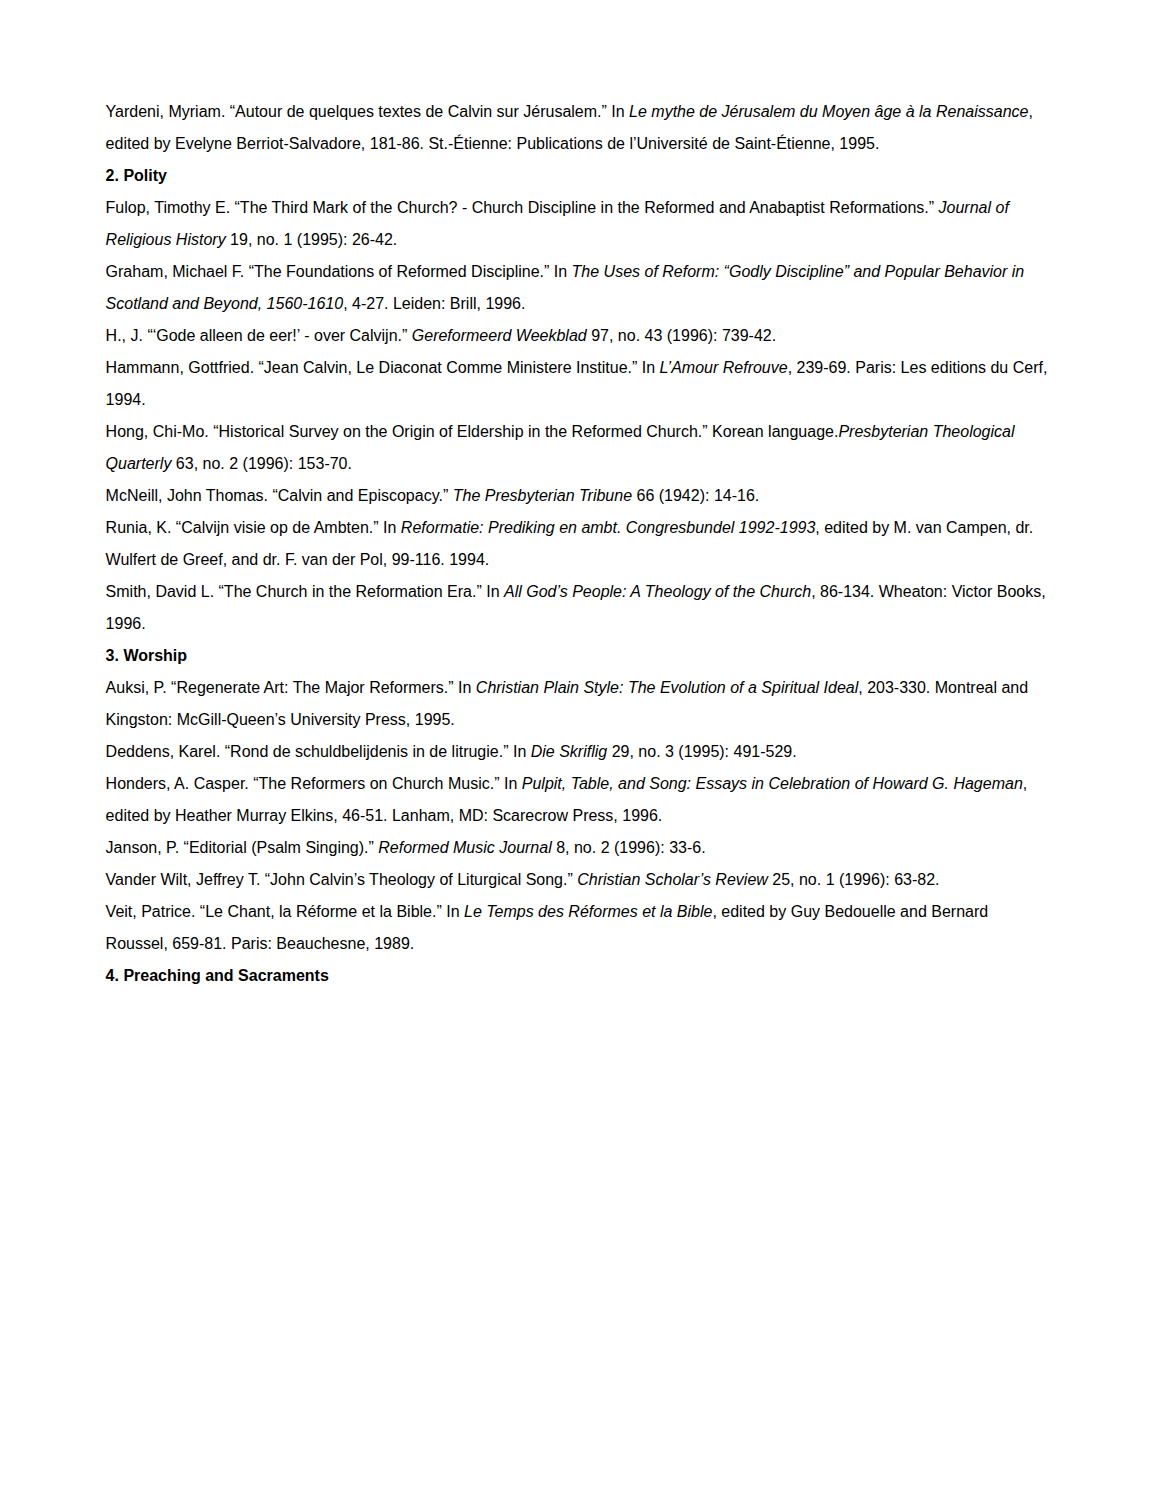Yardeni, Myriam. “Autour de quelques textes de Calvin sur Jérusalem.” In Le mythe de Jérusalem du Moyen âge à la Renaissance, edited by Evelyne Berriot-Salvadore, 181-86. St.-Étienne: Publications de l’Université de Saint-Étienne, 1995.
2. Polity
Fulop, Timothy E. “The Third Mark of the Church? - Church Discipline in the Reformed and Anabaptist Reformations.” Journal of Religious History 19, no. 1 (1995): 26-42.
Graham, Michael F. “The Foundations of Reformed Discipline.” In The Uses of Reform: “Godly Discipline” and Popular Behavior in Scotland and Beyond, 1560-1610, 4-27. Leiden: Brill, 1996.
H., J. “‘Gode alleen de eer!’ - over Calvijn.” Gereformeerd Weekblad 97, no. 43 (1996): 739-42.
Hammann, Gottfried. “Jean Calvin, Le Diaconat Comme Ministere Institue.” In L’Amour Refrouve, 239-69. Paris: Les editions du Cerf, 1994.
Hong, Chi-Mo. “Historical Survey on the Origin of Eldership in the Reformed Church.” Korean language.Presbyterian Theological Quarterly 63, no. 2 (1996): 153-70.
McNeill, John Thomas. “Calvin and Episcopacy.” The Presbyterian Tribune 66 (1942): 14-16.
Runia, K. “Calvijn visie op de Ambten.” In Reformatie: Prediking en ambt. Congresbundel 1992-1993, edited by M. van Campen, dr. Wulfert de Greef, and dr. F. van der Pol, 99-116. 1994.
Smith, David L. “The Church in the Reformation Era.” In All God’s People: A Theology of the Church, 86-134. Wheaton: Victor Books, 1996.
3. Worship
Auksi, P. “Regenerate Art: The Major Reformers.” In Christian Plain Style: The Evolution of a Spiritual Ideal, 203-330. Montreal and Kingston: McGill-Queen’s University Press, 1995.
Deddens, Karel. “Rond de schuldbelijdenis in de litrugie.” In Die Skriflig 29, no. 3 (1995): 491-529.
Honders, A. Casper. “The Reformers on Church Music.” In Pulpit, Table, and Song: Essays in Celebration of Howard G. Hageman, edited by Heather Murray Elkins, 46-51. Lanham, MD: Scarecrow Press, 1996.
Janson, P. “Editorial (Psalm Singing).” Reformed Music Journal 8, no. 2 (1996): 33-6.
Vander Wilt, Jeffrey T. “John Calvin’s Theology of Liturgical Song.” Christian Scholar’s Review 25, no. 1 (1996): 63-82.
Veit, Patrice. “Le Chant, la Réforme et la Bible.” In Le Temps des Réformes et la Bible, edited by Guy Bedouelle and Bernard Roussel, 659-81. Paris: Beauchesne, 1989.
4. Preaching and Sacraments